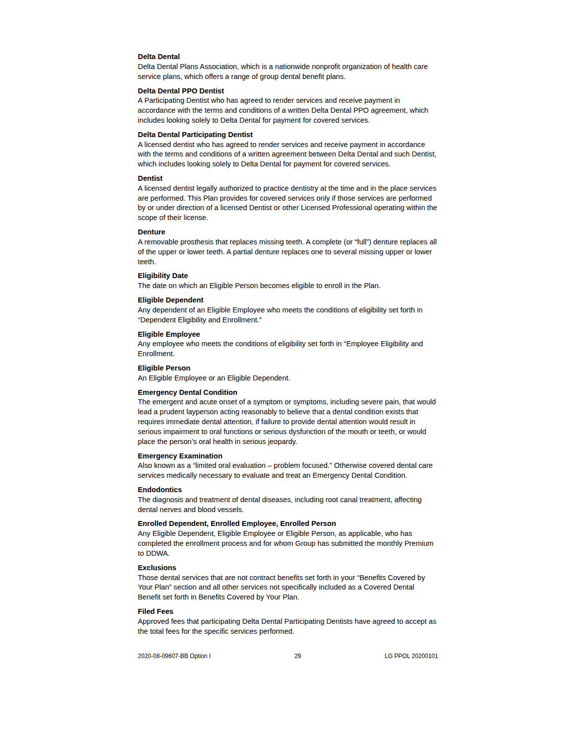Delta Dental
Delta Dental Plans Association, which is a nationwide nonprofit organization of health care service plans, which offers a range of group dental benefit plans.
Delta Dental PPO Dentist
A Participating Dentist who has agreed to render services and receive payment in accordance with the terms and conditions of a written Delta Dental PPO agreement, which includes looking solely to Delta Dental for payment for covered services.
Delta Dental Participating Dentist
A licensed dentist who has agreed to render services and receive payment in accordance with the terms and conditions of a written agreement between Delta Dental and such Dentist, which includes looking solely to Delta Dental for payment for covered services.
Dentist
A licensed dentist legally authorized to practice dentistry at the time and in the place services are performed. This Plan provides for covered services only if those services are performed by or under direction of a licensed Dentist or other Licensed Professional operating within the scope of their license.
Denture
A removable prosthesis that replaces missing teeth. A complete (or “full”) denture replaces all of the upper or lower teeth. A partial denture replaces one to several missing upper or lower teeth.
Eligibility Date
The date on which an Eligible Person becomes eligible to enroll in the Plan.
Eligible Dependent
Any dependent of an Eligible Employee who meets the conditions of eligibility set forth in “Dependent Eligibility and Enrollment.”
Eligible Employee
Any employee who meets the conditions of eligibility set forth in “Employee Eligibility and Enrollment.
Eligible Person
An Eligible Employee or an Eligible Dependent.
Emergency Dental Condition
The emergent and acute onset of a symptom or symptoms, including severe pain, that would lead a prudent layperson acting reasonably to believe that a dental condition exists that requires immediate dental attention, if failure to provide dental attention would result in serious impairment to oral functions or serious dysfunction of the mouth or teeth, or would place the person’s oral health in serious jeopardy.
Emergency Examination
Also known as a “limited oral evaluation – problem focused.” Otherwise covered dental care services medically necessary to evaluate and treat an Emergency Dental Condition.
Endodontics
The diagnosis and treatment of dental diseases, including root canal treatment, affecting dental nerves and blood vessels.
Enrolled Dependent, Enrolled Employee, Enrolled Person
Any Eligible Dependent, Eligible Employee or Eligible Person, as applicable, who has completed the enrollment process and for whom Group has submitted the monthly Premium to DDWA.
Exclusions
Those dental services that are not contract benefits set forth in your “Benefits Covered by Your Plan” section and all other services not specifically included as a Covered Dental Benefit set forth in Benefits Covered by Your Plan.
Filed Fees
Approved fees that participating Delta Dental Participating Dentists have agreed to accept as the total fees for the specific services performed.
2020-08-09607-BB Option I
29
LG PPOL 20200101